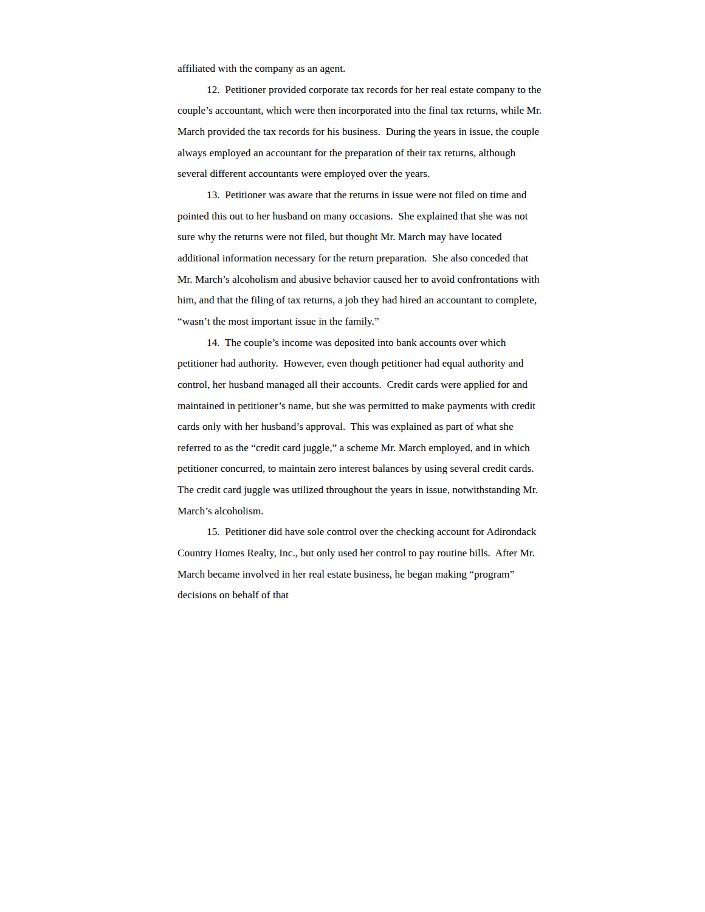affiliated with the company as an agent.
12. Petitioner provided corporate tax records for her real estate company to the couple’s accountant, which were then incorporated into the final tax returns, while Mr. March provided the tax records for his business. During the years in issue, the couple always employed an accountant for the preparation of their tax returns, although several different accountants were employed over the years.
13. Petitioner was aware that the returns in issue were not filed on time and pointed this out to her husband on many occasions. She explained that she was not sure why the returns were not filed, but thought Mr. March may have located additional information necessary for the return preparation. She also conceded that Mr. March’s alcoholism and abusive behavior caused her to avoid confrontations with him, and that the filing of tax returns, a job they had hired an accountant to complete, “wasn’t the most important issue in the family.”
14. The couple’s income was deposited into bank accounts over which petitioner had authority. However, even though petitioner had equal authority and control, her husband managed all their accounts. Credit cards were applied for and maintained in petitioner’s name, but she was permitted to make payments with credit cards only with her husband’s approval. This was explained as part of what she referred to as the “credit card juggle,” a scheme Mr. March employed, and in which petitioner concurred, to maintain zero interest balances by using several credit cards. The credit card juggle was utilized throughout the years in issue, notwithstanding Mr. March’s alcoholism.
15. Petitioner did have sole control over the checking account for Adirondack Country Homes Realty, Inc., but only used her control to pay routine bills. After Mr. March became involved in her real estate business, he began making “program” decisions on behalf of that